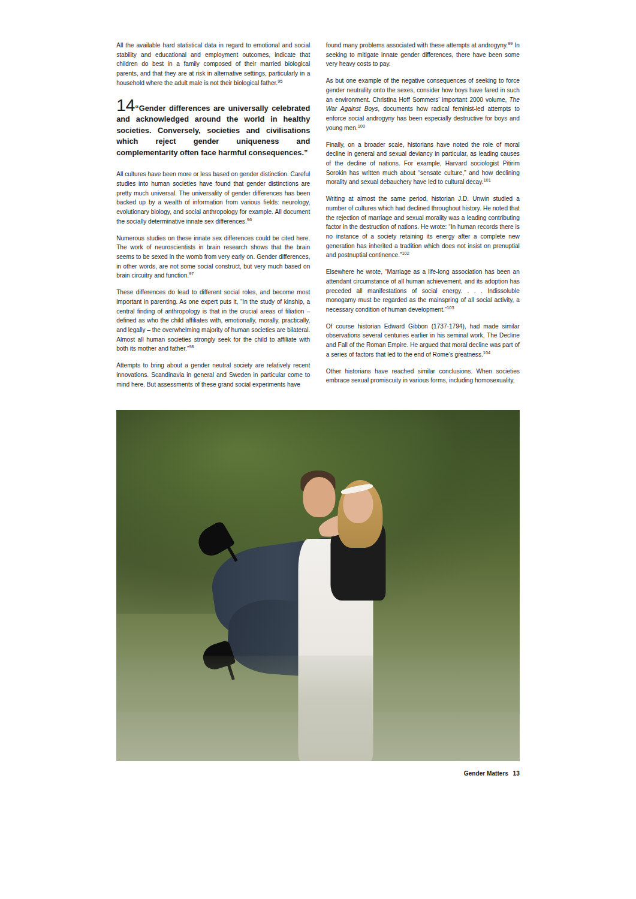All the available hard statistical data in regard to emotional and social stability and educational and employment outcomes, indicate that children do best in a family composed of their married biological parents, and that they are at risk in alternative settings, particularly in a household where the adult male is not their biological father.95
14“Gender differences are universally celebrated and acknowledged around the world in healthy societies. Conversely, societies and civilisations which reject gender uniqueness and complementarity often face harmful consequences.”
All cultures have been more or less based on gender distinction. Careful studies into human societies have found that gender distinctions are pretty much universal. The universality of gender differences has been backed up by a wealth of information from various fields: neurology, evolutionary biology, and social anthropology for example. All document the socially determinative innate sex differences.96
Numerous studies on these innate sex differences could be cited here. The work of neuroscientists in brain research shows that the brain seems to be sexed in the womb from very early on. Gender differences, in other words, are not some social construct, but very much based on brain circuitry and function.97
These differences do lead to different social roles, and become most important in parenting. As one expert puts it, “In the study of kinship, a central finding of anthropology is that in the crucial areas of filiation – defined as who the child affiliates with, emotionally, morally, practically, and legally – the overwhelming majority of human societies are bilateral. Almost all human societies strongly seek for the child to affiliate with both its mother and father.”98
Attempts to bring about a gender neutral society are relatively recent innovations. Scandinavia in general and Sweden in particular come to mind here. But assessments of these grand social experiments have
found many problems associated with these attempts at androgyny.99 In seeking to mitigate innate gender differences, there have been some very heavy costs to pay.
As but one example of the negative consequences of seeking to force gender neutrality onto the sexes, consider how boys have fared in such an environment. Christina Hoff Sommers’ important 2000 volume, The War Against Boys, documents how radical feminist-led attempts to enforce social androgyny has been especially destructive for boys and young men.100
Finally, on a broader scale, historians have noted the role of moral decline in general and sexual deviancy in particular, as leading causes of the decline of nations. For example, Harvard sociologist Pitirim Sorokin has written much about “sensate culture,” and how declining morality and sexual debauchery have led to cultural decay.101
Writing at almost the same period, historian J.D. Unwin studied a number of cultures which had declined throughout history. He noted that the rejection of marriage and sexual morality was a leading contributing factor in the destruction of nations. He wrote: “In human records there is no instance of a society retaining its energy after a complete new generation has inherited a tradition which does not insist on prenuptial and postnuptial continence.”102
Elsewhere he wrote, “Marriage as a life-long association has been an attendant circumstance of all human achievement, and its adoption has preceded all manifestations of social energy. . . . Indissoluble monogamy must be regarded as the mainspring of all social activity, a necessary condition of human development.”103
Of course historian Edward Gibbon (1737-1794), had made similar observations several centuries earlier in his seminal work, The Decline and Fall of the Roman Empire. He argued that moral decline was part of a series of factors that led to the end of Rome’s greatness.104
Other historians have reached similar conclusions. When societies embrace sexual promiscuity in various forms, including homosexuality,
Gender Matters13